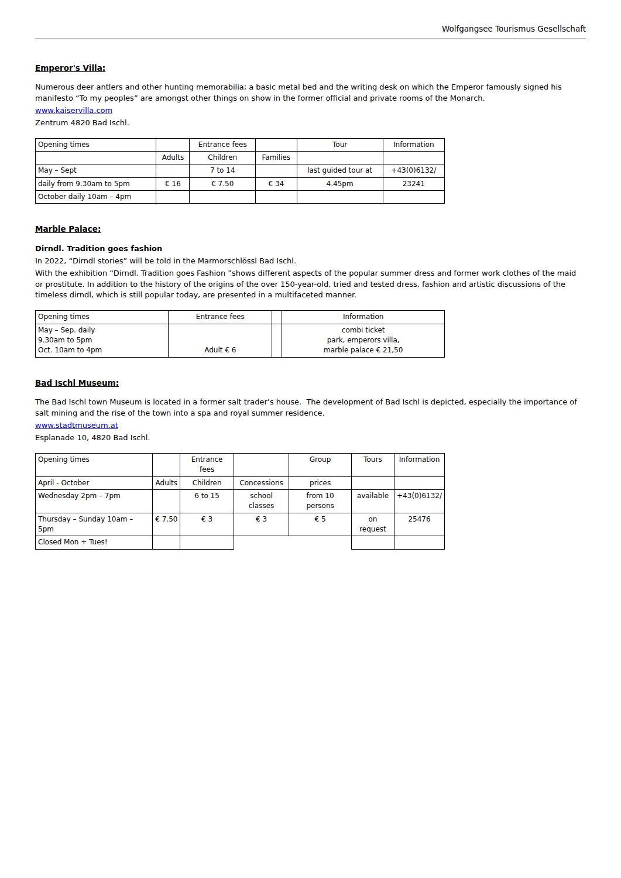Wolfgangsee Tourismus Gesellschaft
Emperor's Villa:
Numerous deer antlers and other hunting memorabilia; a basic metal bed and the writing desk on which the Emperor famously signed his manifesto “To my peoples” are amongst other things on show in the former official and private rooms of the Monarch.
www.kaiservilla.com
Zentrum 4820 Bad Ischl.
| Opening times | | Entrance fees | | Tour | Information |
| | Adults | Children | Families | | |
| May – Sept | | 7 to 14 | | last guided tour at | +43(0)6132/ |
| daily from 9.30am to 5pm | € 16 | € 7.50 | € 34 | 4.45pm | 23241 |
| October daily 10am – 4pm | | | | | |
Marble Palace:
Dirndl. Tradition goes fashion
In 2022, “Dirndl stories” will be told in the Marmorschlössl Bad Ischl.
With the exhibition “Dirndl. Tradition goes Fashion ”shows different aspects of the popular summer dress and former work clothes of the maid or prostitute. In addition to the history of the origins of the over 150-year-old, tried and tested dress, fashion and artistic discussions of the timeless dirndl, which is still popular today, are presented in a multifaceted manner.
| Opening times | Entrance fees | | Information |
| May – Sep. daily 9.30am to 5pm Oct. 10am to 4pm | Adult € 6 | | combi ticket park, emperors villa, marble palace € 21,50 |
Bad Ischl Museum:
The Bad Ischl town Museum is located in a former salt trader’s house. The development of Bad Ischl is depicted, especially the importance of salt mining and the rise of the town into a spa and royal summer residence.
www.stadtmuseum.at
Esplanade 10, 4820 Bad Ischl.
| Opening times | | Entrance fees | | Group | Tours | Information |
| April - October | Adults | Children | Concessions | prices | | |
| Wednesday 2pm – 7pm | | 6 to 15 | school classes | from 10 persons | available | +43(0)6132/ |
| Thursday – Sunday 10am – 5pm | € 7.50 | € 3 | € 3 | € 5 | on request | 25476 |
| Closed Mon + Tues! | | | | | |